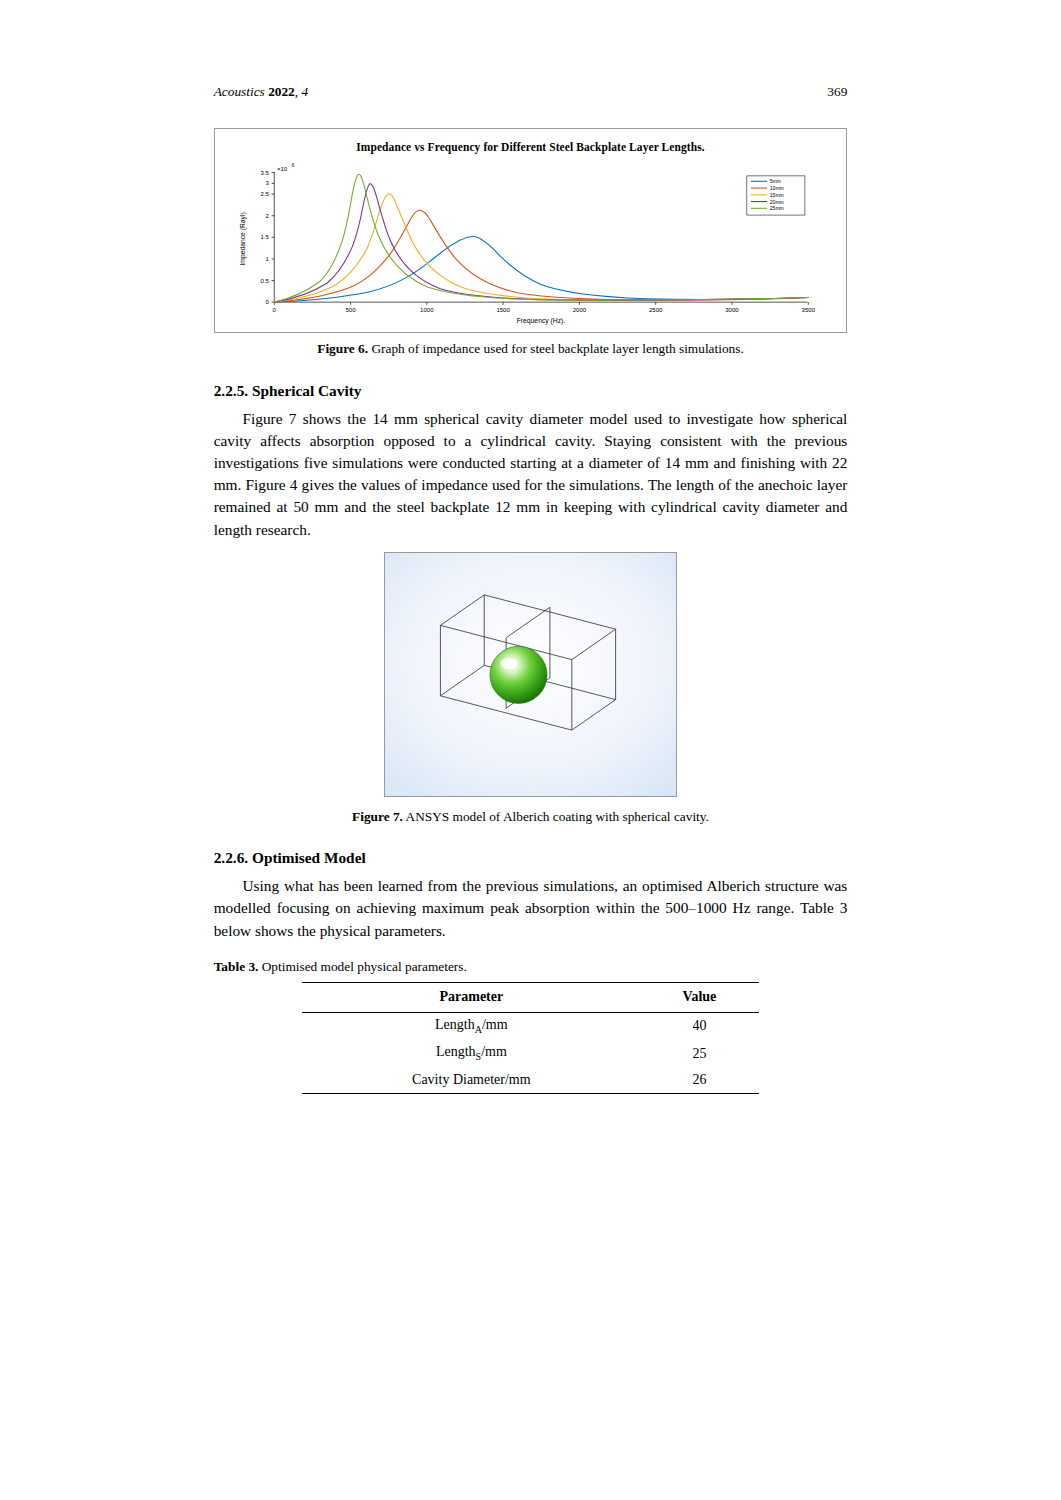Acoustics 2022, 4
369
Impedance vs Frequency for Different Steel Backplate Layer Lengths.
0 0.5 1 1.5 2 2.5 3 3.5 ×10 6 0 500 1000 1500 2000 2500 3000 3500 Frequency (Hz). Impedance (Rayl). 5mm 10mm 15mm 20mm 25mm
Figure 6. Graph of impedance used for steel backplate layer length simulations.
2.2.5. Spherical Cavity
Figure 7 shows the 14 mm spherical cavity diameter model used to investigate how spherical cavity affects absorption opposed to a cylindrical cavity. Staying consistent with the previous investigations five simulations were conducted starting at a diameter of 14 mm and finishing with 22 mm. Figure 4 gives the values of impedance used for the simulations. The length of the anechoic layer remained at 50 mm and the steel backplate 12 mm in keeping with cylindrical cavity diameter and length research.
Figure 7. ANSYS model of Alberich coating with spherical cavity.
2.2.6. Optimised Model
Using what has been learned from the previous simulations, an optimised Alberich structure was modelled focusing on achieving maximum peak absorption within the 500–1000 Hz range. Table 3 below shows the physical parameters.
Table 3. Optimised model physical parameters.
| Parameter | Value |
| --- | --- |
| Length A /mm | 40 |
| Length S /mm | 25 |
| Cavity Diameter/mm | 26 |